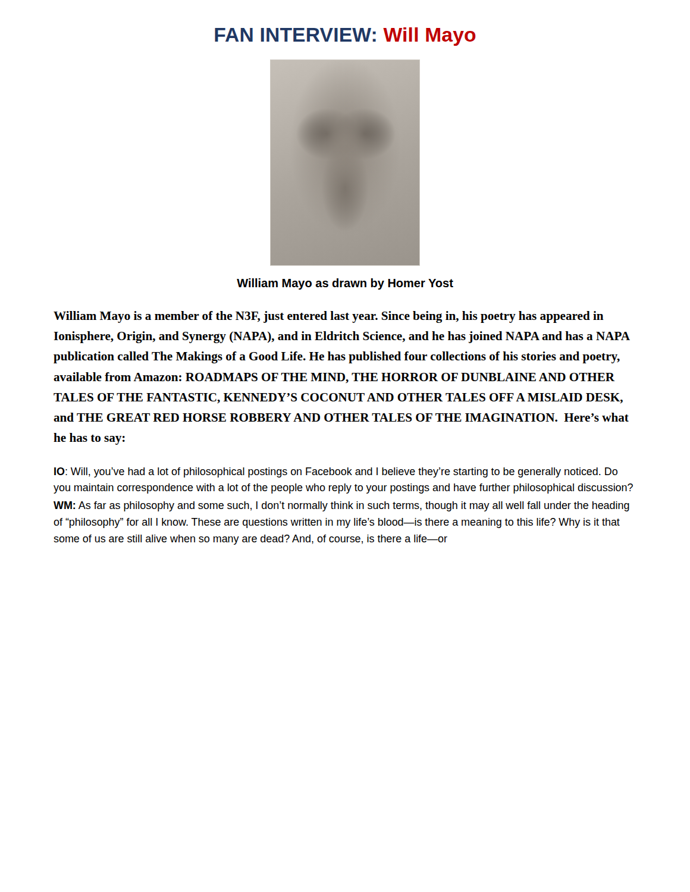FAN INTERVIEW: Will Mayo
William Mayo as drawn by Homer Yost
William Mayo is a member of the N3F, just entered last year. Since being in, his poetry has appeared in Ionisphere, Origin, and Synergy (NAPA), and in Eldritch Science, and he has joined NAPA and has a NAPA publication called The Makings of a Good Life. He has published four collections of his stories and poetry, available from Amazon: ROADMAPS OF THE MIND, THE HORROR OF DUNBLAINE AND OTHER TALES OF THE FANTASTIC, KENNEDY’S COCONUT AND OTHER TALES OFF A MISLAID DESK, and THE GREAT RED HORSE ROBBERY AND OTHER TALES OF THE IMAGINATION. Here’s what he has to say:
IO: Will, you’ve had a lot of philosophical postings on Facebook and I believe they’re starting to be generally noticed. Do you maintain correspondence with a lot of the people who reply to your postings and have further philosophical discussion?
WM: As far as philosophy and some such, I don’t normally think in such terms, though it may all well fall under the heading of “philosophy” for all I know. These are questions written in my life’s blood—is there a meaning to this life? Why is it that some of us are still alive when so many are dead? And, of course, is there a life—or